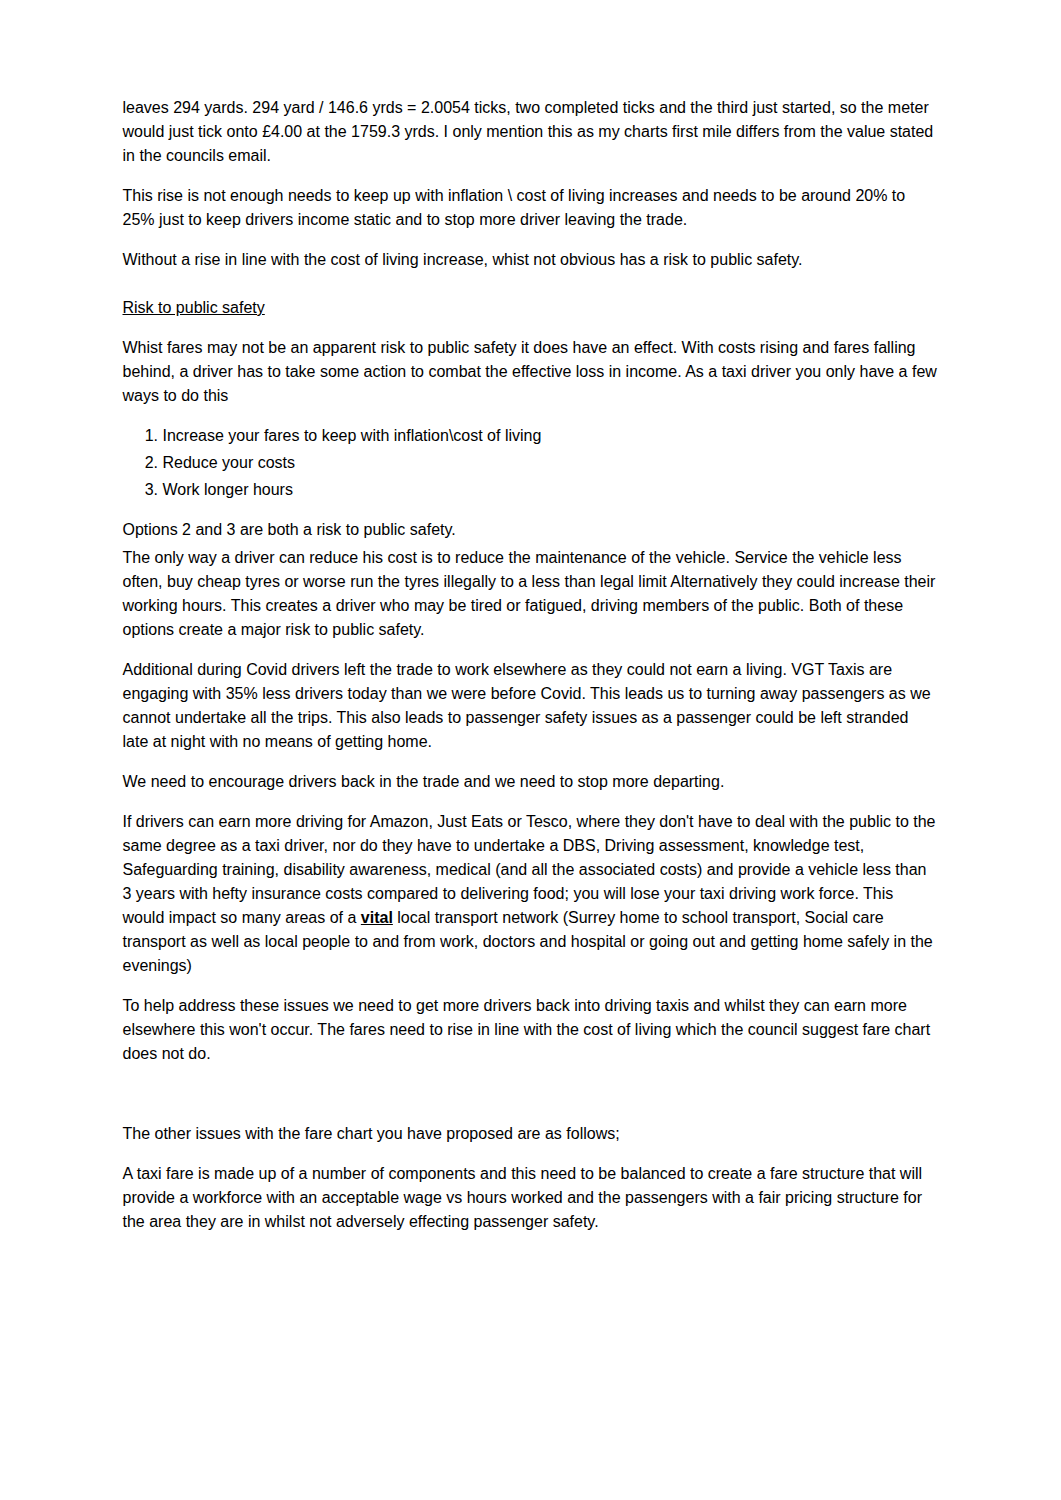leaves 294 yards. 294 yard / 146.6 yrds = 2.0054 ticks, two completed ticks and the third just started, so the meter would just tick onto £4.00 at the 1759.3 yrds. I only mention this as my charts first mile differs from the value stated in the councils email.
This rise is not enough needs to keep up with inflation \ cost of living increases and needs to be around 20% to 25% just to keep drivers income static and to stop more driver leaving the trade.
Without a rise in line with the cost of living increase, whist not obvious has a risk to public safety.
Risk to public safety
Whist fares may not be an apparent risk to public safety it does have an effect. With costs rising and fares falling behind, a driver has to take some action to combat the effective loss in income. As a taxi driver you only have a few ways to do this
Increase your fares to keep with inflation\cost of living
Reduce your costs
Work longer hours
Options 2 and 3 are both a risk to public safety.
The only way a driver can reduce his cost is to reduce the maintenance of the vehicle. Service the vehicle less often, buy cheap tyres or worse run the tyres illegally to a less than legal limit Alternatively they could increase their working hours. This creates a driver who may be tired or fatigued, driving members of the public. Both of these options create a major risk to public safety.
Additional during Covid drivers left the trade to work elsewhere as they could not earn a living. VGT Taxis are engaging with 35% less drivers today than we were before Covid. This leads us to turning away passengers as we cannot undertake all the trips. This also leads to passenger safety issues as a passenger could be left stranded late at night with no means of getting home.
We need to encourage drivers back in the trade and we need to stop more departing.
If drivers can earn more driving for Amazon, Just Eats or Tesco, where they don't have to deal with the public to the same degree as a taxi driver, nor do they have to undertake a DBS, Driving assessment, knowledge test, Safeguarding training, disability awareness, medical (and all the associated costs) and provide a vehicle less than 3 years with hefty insurance costs compared to delivering food; you will lose your taxi driving work force. This would impact so many areas of a vital local transport network (Surrey home to school transport, Social care transport as well as local people to and from work, doctors and hospital or going out and getting home safely in the evenings)
To help address these issues we need to get more drivers back into driving taxis and whilst they can earn more elsewhere this won't occur. The fares need to rise in line with the cost of living which the council suggest fare chart does not do.
The other issues with the fare chart you have proposed are as follows;
A taxi fare is made up of a number of components and this need to be balanced to create a fare structure that will provide a workforce with an acceptable wage vs hours worked and the passengers with a fair pricing structure for the area they are in whilst not adversely effecting passenger safety.